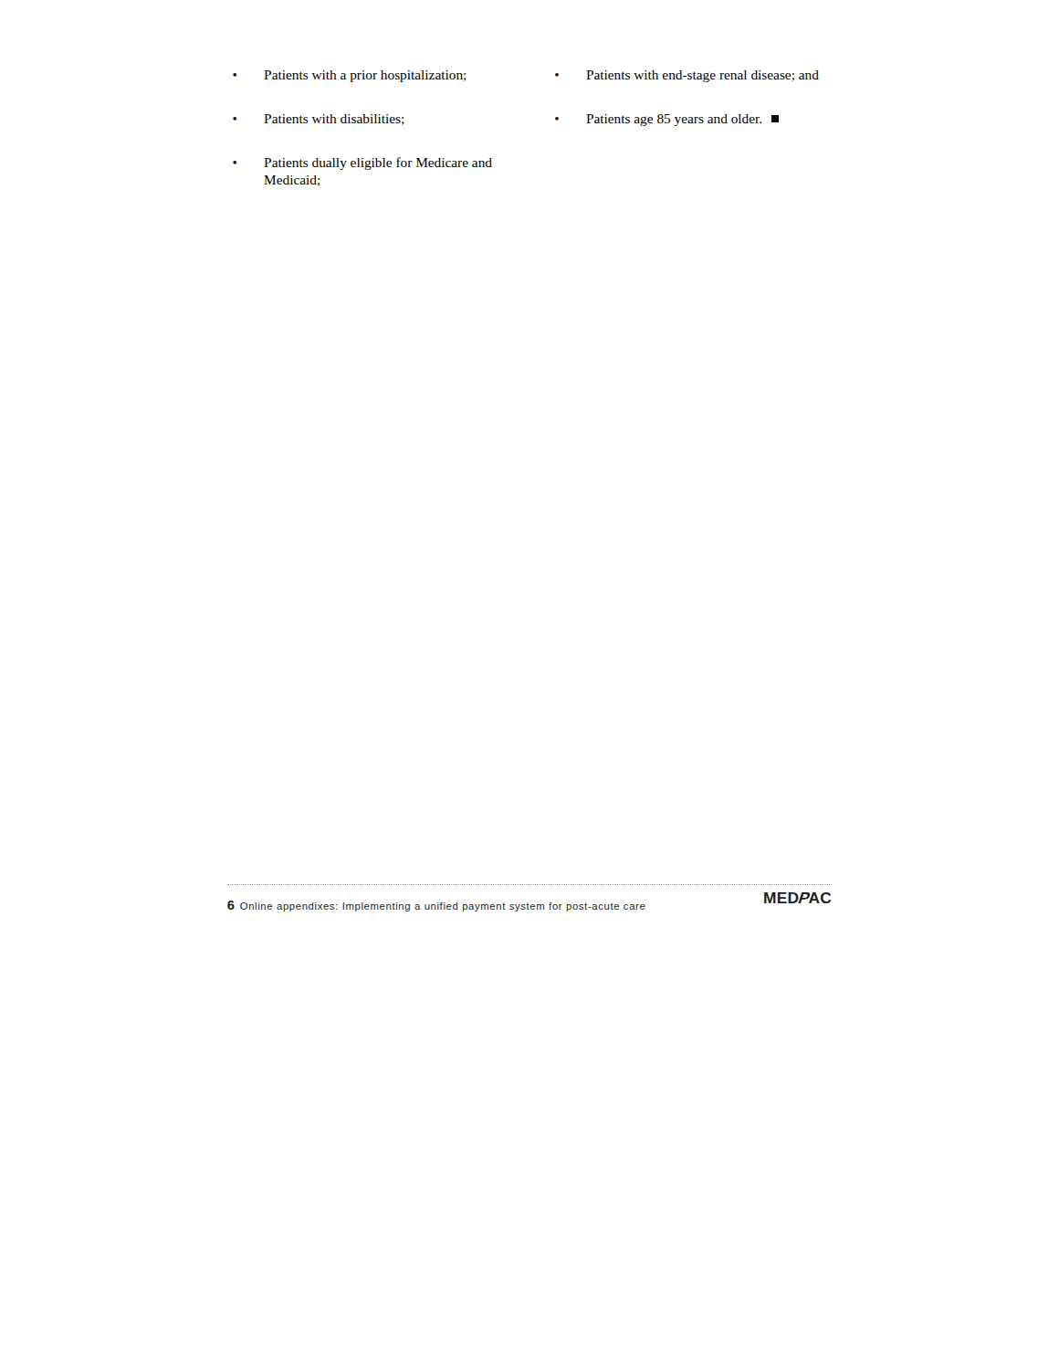Patients with a prior hospitalization;
Patients with disabilities;
Patients dually eligible for Medicare and Medicaid;
Patients with end-stage renal disease; and
Patients age 85 years and older.
6 Online appendixes: Implementing a unified payment system for post-acute care
MEDPAC